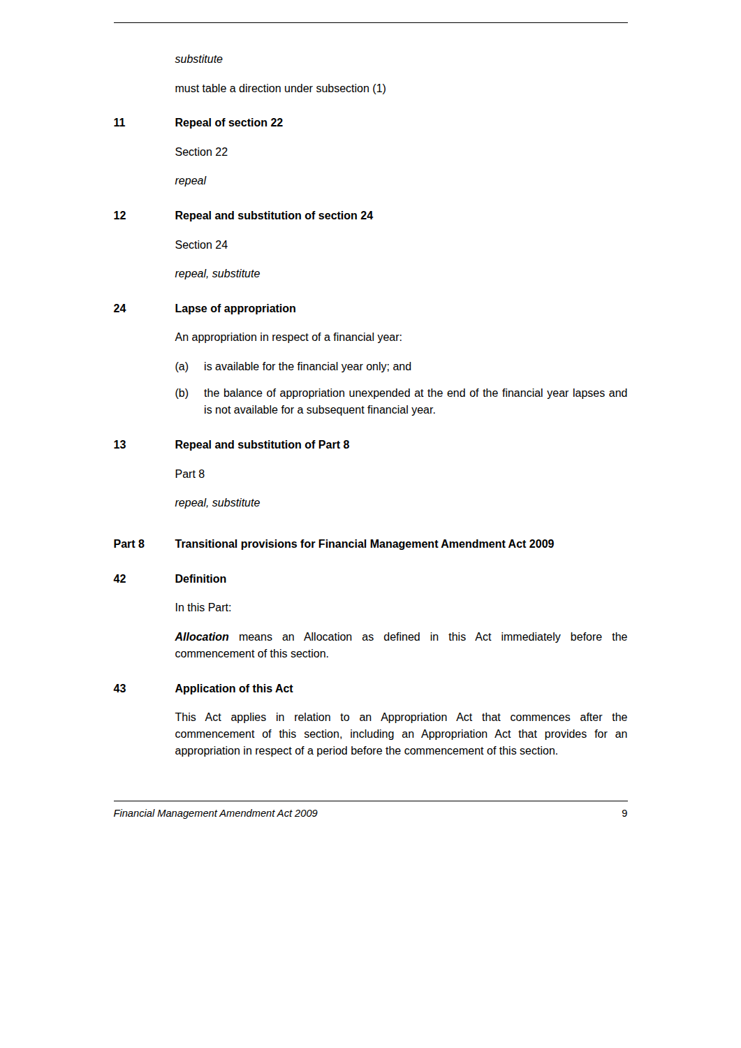substitute
must table a direction under subsection (1)
11
Repeal of section 22
Section 22
repeal
12
Repeal and substitution of section 24
Section 24
repeal, substitute
24
Lapse of appropriation
An appropriation in respect of a financial year:
(a) is available for the financial year only; and
(b) the balance of appropriation unexpended at the end of the financial year lapses and is not available for a subsequent financial year.
13
Repeal and substitution of Part 8
Part 8
repeal, substitute
Part 8
Transitional provisions for Financial Management Amendment Act 2009
42
Definition
In this Part:
Allocation means an Allocation as defined in this Act immediately before the commencement of this section.
43
Application of this Act
This Act applies in relation to an Appropriation Act that commences after the commencement of this section, including an Appropriation Act that provides for an appropriation in respect of a period before the commencement of this section.
Financial Management Amendment Act 2009 9